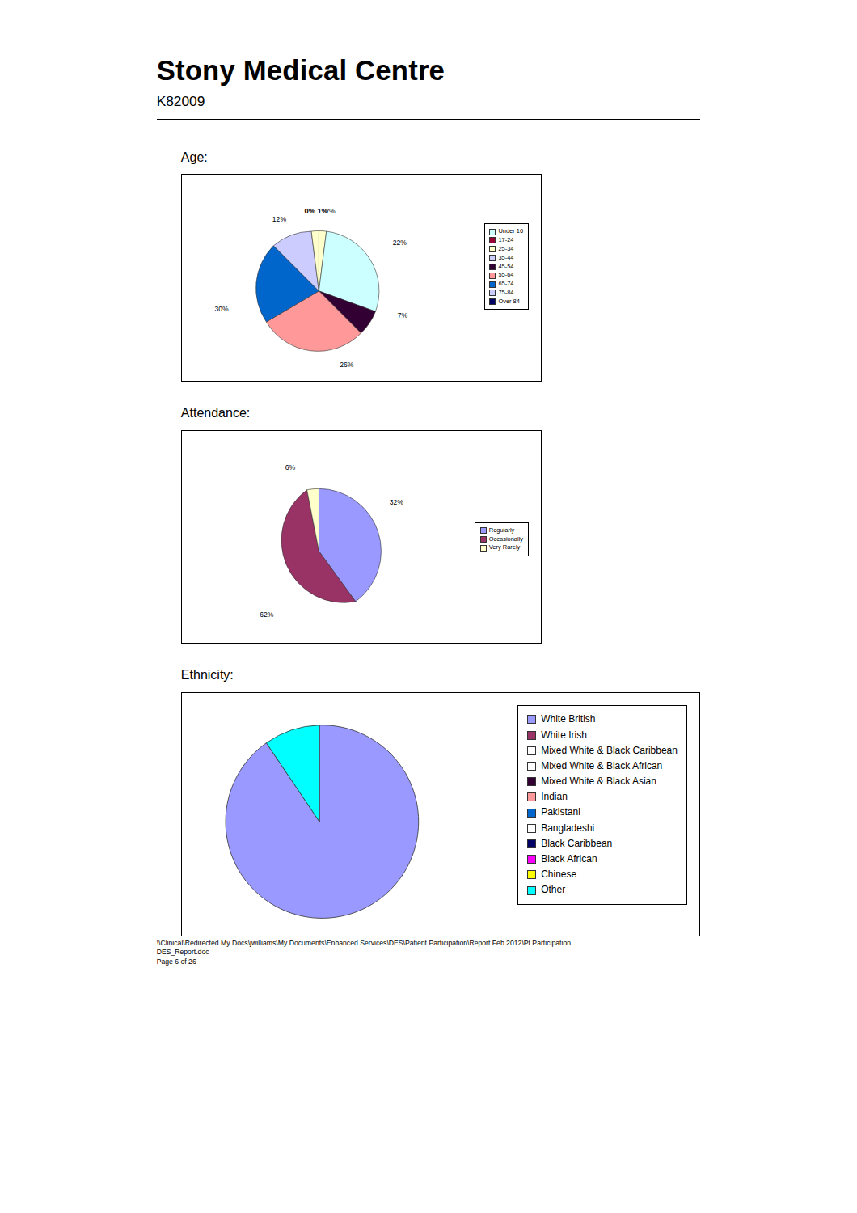Stony Medical Centre
K82009
Age:
0% 1% 2% 12% 22% 7% 26% 30%
Under 16
17-24
25-34
35-44
45-54
55-64
65-74
75-84
Over 84
Attendance:
6% 32% 62%
Regularly
Occasionally
Very Rarely
Ethnicity:
White British
White Irish
Mixed White & Black Caribbean
Mixed White & Black African
Mixed White & Black Asian
Indian
Pakistani
Bangladeshi
Black Caribbean
Black African
Chinese
Other
\\Clinical\Redirected My Docs\jwilliams\My Documents\Enhanced Services\DES\Patient Participation\Report Feb 2012\Pt Participation
DES_Report.doc
Page 6 of 26